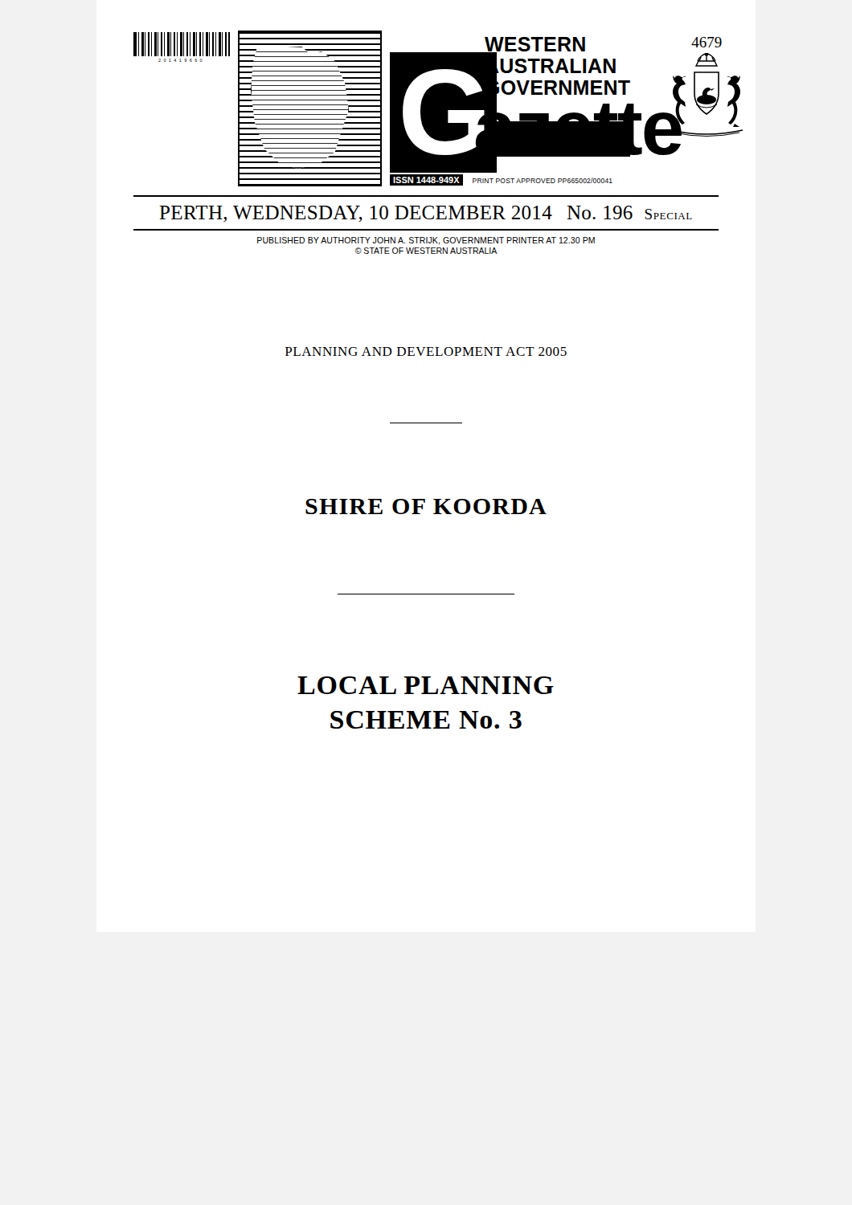201419660
WESTERN
AUSTRALIAN
GOVERNMENT
G
azette
ISSN 1448-949X PRINT POST APPROVED PP665002/00041
4679
PERTH, WEDNESDAY, 10 DECEMBER 2014No. 196 Special
PUBLISHED BY AUTHORITY JOHN A. STRIJK, GOVERNMENT PRINTER AT 12.30 PM
© STATE OF WESTERN AUSTRALIA
PLANNING AND DEVELOPMENT ACT 2005
SHIRE OF KOORDA
LOCAL PLANNING
SCHEME No. 3